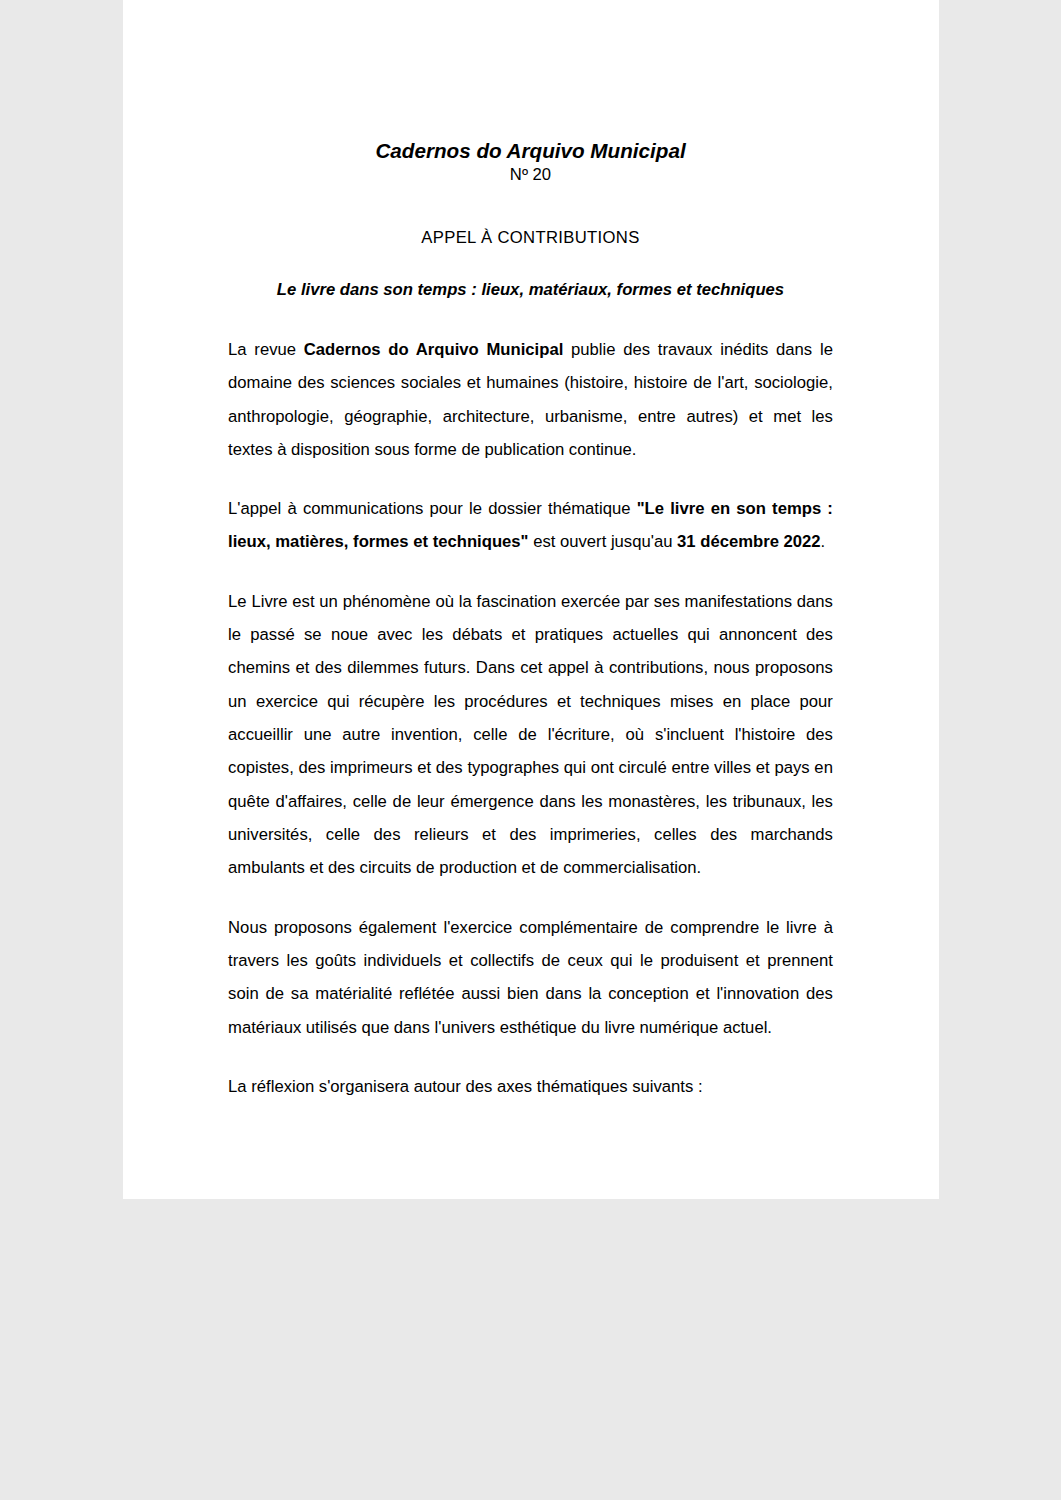Cadernos do Arquivo Municipal
Nº 20
APPEL À CONTRIBUTIONS
Le livre dans son temps : lieux, matériaux, formes et techniques
La revue Cadernos do Arquivo Municipal publie des travaux inédits dans le domaine des sciences sociales et humaines (histoire, histoire de l'art, sociologie, anthropologie, géographie, architecture, urbanisme, entre autres) et met les textes à disposition sous forme de publication continue.
L'appel à communications pour le dossier thématique "Le livre en son temps : lieux, matières, formes et techniques" est ouvert jusqu'au 31 décembre 2022.
Le Livre est un phénomène où la fascination exercée par ses manifestations dans le passé se noue avec les débats et pratiques actuelles qui annoncent des chemins et des dilemmes futurs. Dans cet appel à contributions, nous proposons un exercice qui récupère les procédures et techniques mises en place pour accueillir une autre invention, celle de l'écriture, où s'incluent l'histoire des copistes, des imprimeurs et des typographes qui ont circulé entre villes et pays en quête d'affaires, celle de leur émergence dans les monastères, les tribunaux, les universités, celle des relieurs et des imprimeries, celles des marchands ambulants et des circuits de production et de commercialisation.
Nous proposons également l'exercice complémentaire de comprendre le livre à travers les goûts individuels et collectifs de ceux qui le produisent et prennent soin de sa matérialité reflétée aussi bien dans la conception et l'innovation des matériaux utilisés que dans l'univers esthétique du livre numérique actuel.
La réflexion s'organisera autour des axes thématiques suivants :